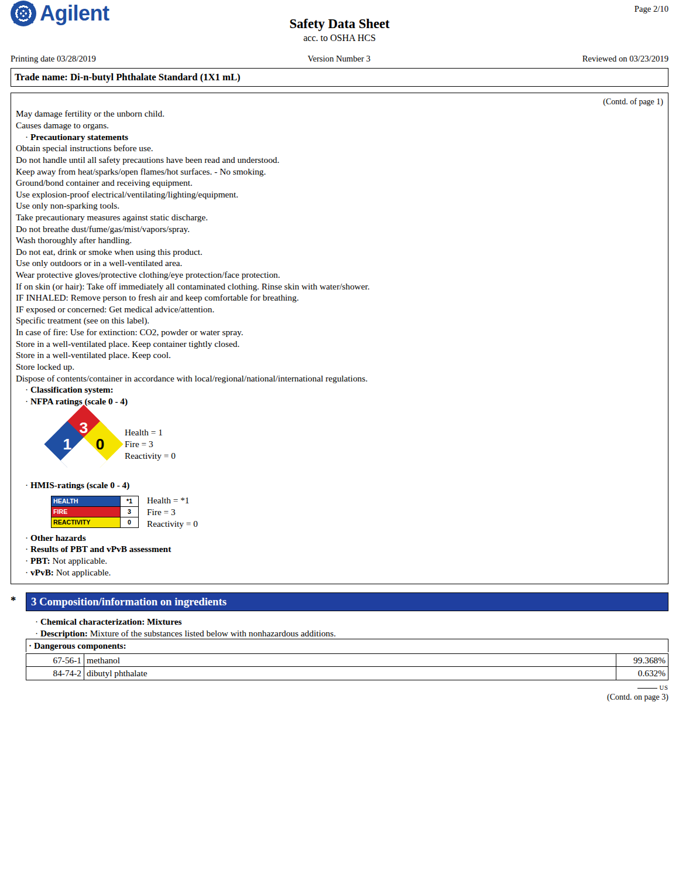Agilent
Page 2/10
Safety Data Sheet
acc. to OSHA HCS
Printing date 03/28/2019 Version Number 3 Reviewed on 03/23/2019
Trade name: Di-n-butyl Phthalate Standard (1X1 mL)
(Contd. of page 1)
May damage fertility or the unborn child.
Causes damage to organs.
Precautionary statements
Obtain special instructions before use.
Do not handle until all safety precautions have been read and understood.
Keep away from heat/sparks/open flames/hot surfaces. - No smoking.
Ground/bond container and receiving equipment.
Use explosion-proof electrical/ventilating/lighting/equipment.
Use only non-sparking tools.
Take precautionary measures against static discharge.
Do not breathe dust/fume/gas/mist/vapors/spray.
Wash thoroughly after handling.
Do not eat, drink or smoke when using this product.
Use only outdoors or in a well-ventilated area.
Wear protective gloves/protective clothing/eye protection/face protection.
If on skin (or hair): Take off immediately all contaminated clothing. Rinse skin with water/shower.
IF INHALED: Remove person to fresh air and keep comfortable for breathing.
IF exposed or concerned: Get medical advice/attention.
Specific treatment (see on this label).
In case of fire: Use for extinction: CO2, powder or water spray.
Store in a well-ventilated place. Keep container tightly closed.
Store in a well-ventilated place. Keep cool.
Store locked up.
Dispose of contents/container in accordance with local/regional/national/international regulations.
Classification system:
NFPA ratings (scale 0 - 4)
3
1
0
Health = 1
Fire = 3
Reactivity = 0
HMIS-ratings (scale 0 - 4)
| HEALTH | *1 |
| FIRE | 3 |
| REACTIVITY | 0 |
Health = *1
Fire = 3
Reactivity = 0
Other hazards
Results of PBT and vPvB assessment
PBT: Not applicable.
vPvB: Not applicable.
*
3 Composition/information on ingredients
Chemical characterization: Mixtures
Description: Mixture of the substances listed below with nonhazardous additions.
· Dangerous components:
| 67-56-1 | methanol | 99.368% |
| 84-74-2 | dibutyl phthalate | 0.632% |
US
(Contd. on page 3)